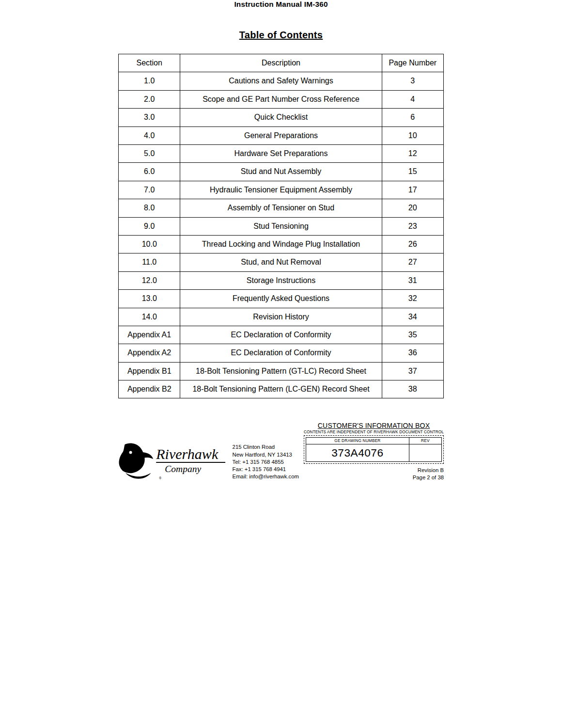Instruction Manual IM-360
Table of Contents
| Section | Description | Page Number |
| 1.0 | Cautions and Safety Warnings | 3 |
| 2.0 | Scope and GE Part Number Cross Reference | 4 |
| 3.0 | Quick Checklist | 6 |
| 4.0 | General Preparations | 10 |
| 5.0 | Hardware Set Preparations | 12 |
| 6.0 | Stud and Nut Assembly | 15 |
| 7.0 | Hydraulic Tensioner Equipment Assembly | 17 |
| 8.0 | Assembly of Tensioner on Stud | 20 |
| 9.0 | Stud Tensioning | 23 |
| 10.0 | Thread Locking and Windage Plug Installation | 26 |
| 11.0 | Stud, and Nut Removal | 27 |
| 12.0 | Storage Instructions | 31 |
| 13.0 | Frequently Asked Questions | 32 |
| 14.0 | Revision History | 34 |
| Appendix A1 | EC Declaration of Conformity | 35 |
| Appendix A2 | EC Declaration of Conformity | 36 |
| Appendix B1 | 18-Bolt Tensioning Pattern (GT-LC) Record Sheet | 37 |
| Appendix B2 | 18-Bolt Tensioning Pattern (LC-GEN) Record Sheet | 38 |
Riverhawk Company ®
215 Clinton Road
New Hartford, NY 13413
Tel: +1 315 768 4855
Fax: +1 315 768 4941
Email: info@riverhawk.com
CUSTOMER'S INFORMATION BOX
CONTENTS ARE INDEPENDENT OF RIVERHAWK DOCUMENT CONTROL
| GE DRAWING NUMBER | REV |
| --- | --- |
| 373A4076 | |
Revision B
Page 2 of 38